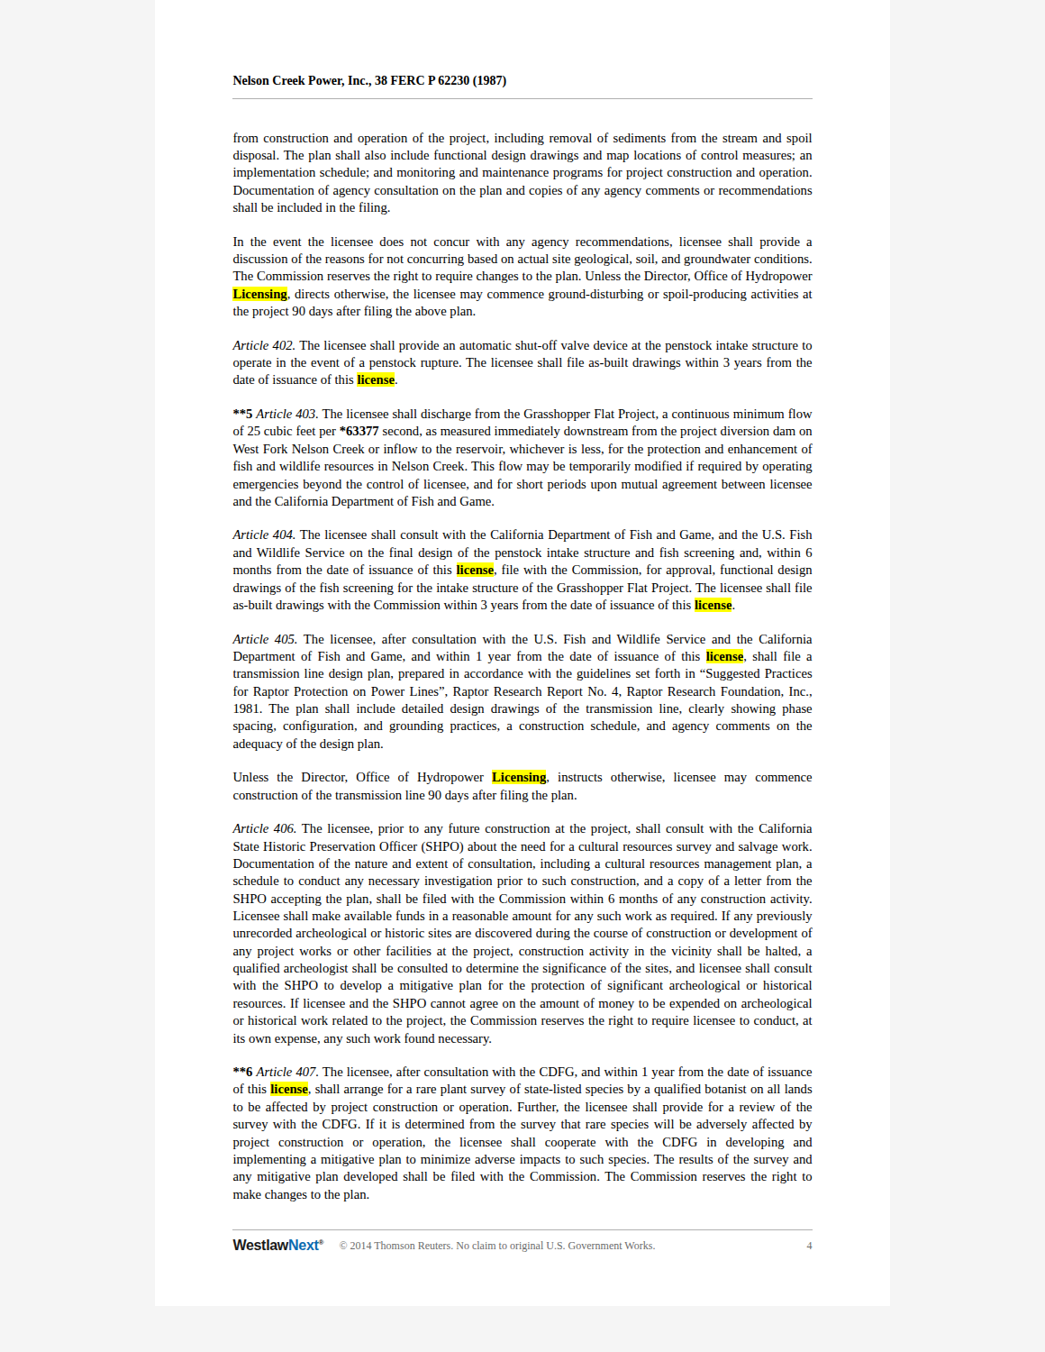Nelson Creek Power, Inc., 38 FERC P 62230 (1987)
from construction and operation of the project, including removal of sediments from the stream and spoil disposal. The plan shall also include functional design drawings and map locations of control measures; an implementation schedule; and monitoring and maintenance programs for project construction and operation. Documentation of agency consultation on the plan and copies of any agency comments or recommendations shall be included in the filing.
In the event the licensee does not concur with any agency recommendations, licensee shall provide a discussion of the reasons for not concurring based on actual site geological, soil, and groundwater conditions. The Commission reserves the right to require changes to the plan. Unless the Director, Office of Hydropower Licensing, directs otherwise, the licensee may commence ground-disturbing or spoil-producing activities at the project 90 days after filing the above plan.
Article 402. The licensee shall provide an automatic shut-off valve device at the penstock intake structure to operate in the event of a penstock rupture. The licensee shall file as-built drawings within 3 years from the date of issuance of this license.
**5 Article 403. The licensee shall discharge from the Grasshopper Flat Project, a continuous minimum flow of 25 cubic feet per *63377 second, as measured immediately downstream from the project diversion dam on West Fork Nelson Creek or inflow to the reservoir, whichever is less, for the protection and enhancement of fish and wildlife resources in Nelson Creek. This flow may be temporarily modified if required by operating emergencies beyond the control of licensee, and for short periods upon mutual agreement between licensee and the California Department of Fish and Game.
Article 404. The licensee shall consult with the California Department of Fish and Game, and the U.S. Fish and Wildlife Service on the final design of the penstock intake structure and fish screening and, within 6 months from the date of issuance of this license, file with the Commission, for approval, functional design drawings of the fish screening for the intake structure of the Grasshopper Flat Project. The licensee shall file as-built drawings with the Commission within 3 years from the date of issuance of this license.
Article 405. The licensee, after consultation with the U.S. Fish and Wildlife Service and the California Department of Fish and Game, and within 1 year from the date of issuance of this license, shall file a transmission line design plan, prepared in accordance with the guidelines set forth in “Suggested Practices for Raptor Protection on Power Lines”, Raptor Research Report No. 4, Raptor Research Foundation, Inc., 1981. The plan shall include detailed design drawings of the transmission line, clearly showing phase spacing, configuration, and grounding practices, a construction schedule, and agency comments on the adequacy of the design plan.
Unless the Director, Office of Hydropower Licensing, instructs otherwise, licensee may commence construction of the transmission line 90 days after filing the plan.
Article 406. The licensee, prior to any future construction at the project, shall consult with the California State Historic Preservation Officer (SHPO) about the need for a cultural resources survey and salvage work. Documentation of the nature and extent of consultation, including a cultural resources management plan, a schedule to conduct any necessary investigation prior to such construction, and a copy of a letter from the SHPO accepting the plan, shall be filed with the Commission within 6 months of any construction activity. Licensee shall make available funds in a reasonable amount for any such work as required. If any previously unrecorded archeological or historic sites are discovered during the course of construction or development of any project works or other facilities at the project, construction activity in the vicinity shall be halted, a qualified archeologist shall be consulted to determine the significance of the sites, and licensee shall consult with the SHPO to develop a mitigative plan for the protection of significant archeological or historical resources. If licensee and the SHPO cannot agree on the amount of money to be expended on archeological or historical work related to the project, the Commission reserves the right to require licensee to conduct, at its own expense, any such work found necessary.
**6 Article 407. The licensee, after consultation with the CDFG, and within 1 year from the date of issuance of this license, shall arrange for a rare plant survey of state-listed species by a qualified botanist on all lands to be affected by project construction or operation. Further, the licensee shall provide for a review of the survey with the CDFG. If it is determined from the survey that rare species will be adversely affected by project construction or operation, the licensee shall cooperate with the CDFG in developing and implementing a mitigative plan to minimize adverse impacts to such species. The results of the survey and any mitigative plan developed shall be filed with the Commission. The Commission reserves the right to make changes to the plan.
WestlawNext® © 2014 Thomson Reuters. No claim to original U.S. Government Works. 4